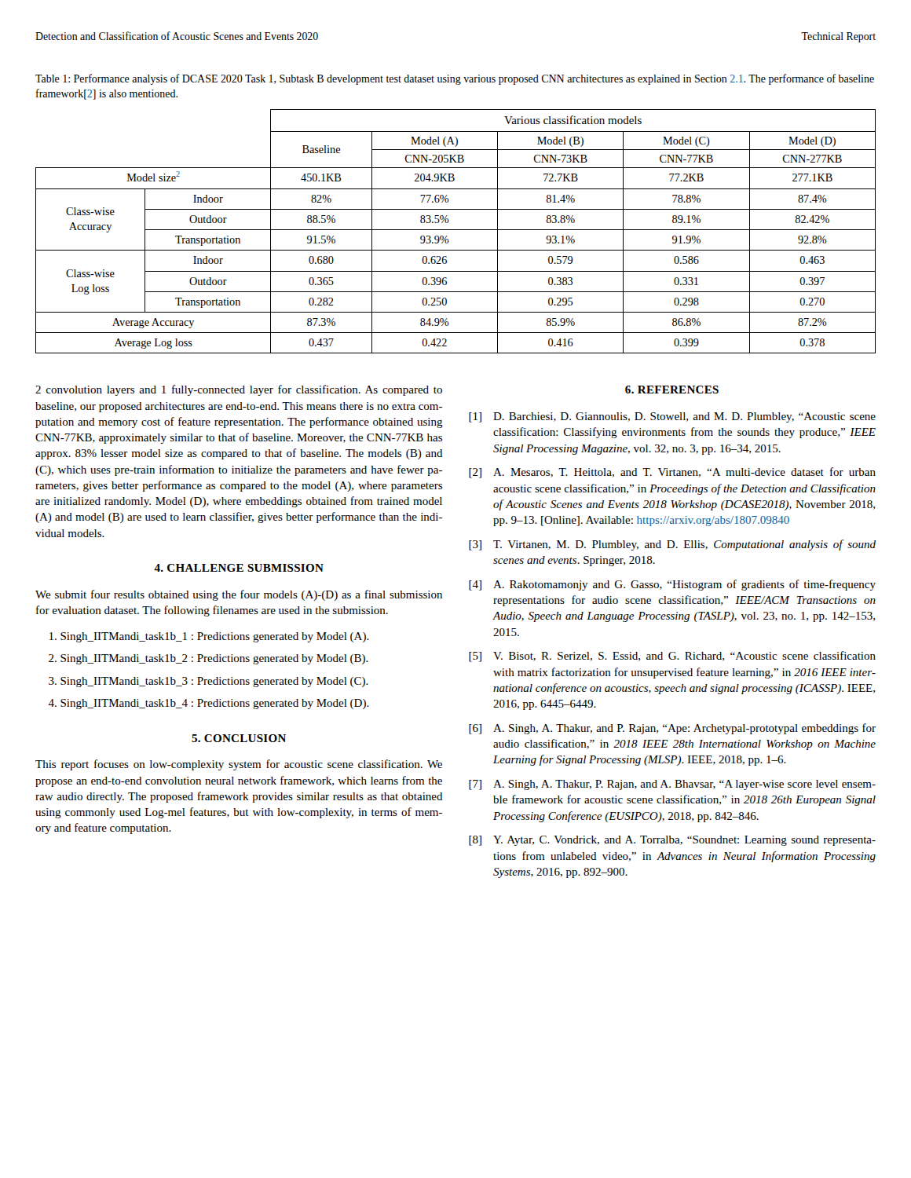Detection and Classification of Acoustic Scenes and Events 2020
Technical Report
Table 1: Performance analysis of DCASE 2020 Task 1, Subtask B development test dataset using various proposed CNN architectures as explained in Section 2.1. The performance of baseline framework[2] is also mentioned.
| | Various classification models |
| | Baseline | Model (A) | Model (B) | Model (C) | Model (D) |
| | CNN-205KB | CNN-73KB | CNN-77KB | CNN-277KB |
| Model size 2 | 450.1KB | 204.9KB | 72.7KB | 77.2KB | 277.1KB |
| Class-wise Accuracy | Indoor | 82% | 77.6% | 81.4% | 78.8% | 87.4% |
| Outdoor | 88.5% | 83.5% | 83.8% | 89.1% | 82.42% |
| Transportation | 91.5% | 93.9% | 93.1% | 91.9% | 92.8% |
| Class-wise Log loss | Indoor | 0.680 | 0.626 | 0.579 | 0.586 | 0.463 |
| Outdoor | 0.365 | 0.396 | 0.383 | 0.331 | 0.397 |
| Transportation | 0.282 | 0.250 | 0.295 | 0.298 | 0.270 |
| Average Accuracy | 87.3% | 84.9% | 85.9% | 86.8% | 87.2% |
| Average Log loss | 0.437 | 0.422 | 0.416 | 0.399 | 0.378 |
2 convolution layers and 1 fully-connected layer for classification. As compared to baseline, our proposed architectures are end-to-end. This means there is no extra computation and memory cost of feature representation. The performance obtained using CNN-77KB, approximately similar to that of baseline. Moreover, the CNN-77KB has approx. 83% lesser model size as compared to that of baseline. The models (B) and (C), which uses pre-train information to initialize the parameters and have fewer parameters, gives better performance as compared to the model (A), where parameters are initialized randomly. Model (D), where embeddings obtained from trained model (A) and model (B) are used to learn classifier, gives better performance than the individual models.
4. Challenge Submission
We submit four results obtained using the four models (A)-(D) as a final submission for evaluation dataset. The following filenames are used in the submission.
Singh_IITMandi_task1b_1 : Predictions generated by Model (A).
Singh_IITMandi_task1b_2 : Predictions generated by Model (B).
Singh_IITMandi_task1b_3 : Predictions generated by Model (C).
Singh_IITMandi_task1b_4 : Predictions generated by Model (D).
5. Conclusion
This report focuses on low-complexity system for acoustic scene classification. We propose an end-to-end convolution neural network framework, which learns from the raw audio directly. The proposed framework provides similar results as that obtained using commonly used Log-mel features, but with low-complexity, in terms of memory and feature computation.
6. References
D. Barchiesi, D. Giannoulis, D. Stowell, and M. D. Plumbley, “Acoustic scene classification: Classifying environments from the sounds they produce,” IEEE Signal Processing Magazine, vol. 32, no. 3, pp. 16–34, 2015.
A. Mesaros, T. Heittola, and T. Virtanen, “A multi-device dataset for urban acoustic scene classification,” in Proceedings of the Detection and Classification of Acoustic Scenes and Events 2018 Workshop (DCASE2018), November 2018, pp. 9–13. [Online]. Available: https://arxiv.org/abs/1807.09840
T. Virtanen, M. D. Plumbley, and D. Ellis, Computational analysis of sound scenes and events. Springer, 2018.
A. Rakotomamonjy and G. Gasso, “Histogram of gradients of time-frequency representations for audio scene classification,” IEEE/ACM Transactions on Audio, Speech and Language Processing (TASLP), vol. 23, no. 1, pp. 142–153, 2015.
V. Bisot, R. Serizel, S. Essid, and G. Richard, “Acoustic scene classification with matrix factorization for unsupervised feature learning,” in 2016 IEEE international conference on acoustics, speech and signal processing (ICASSP). IEEE, 2016, pp. 6445–6449.
A. Singh, A. Thakur, and P. Rajan, “Ape: Archetypal-prototypal embeddings for audio classification,” in 2018 IEEE 28th International Workshop on Machine Learning for Signal Processing (MLSP). IEEE, 2018, pp. 1–6.
A. Singh, A. Thakur, P. Rajan, and A. Bhavsar, “A layer-wise score level ensemble framework for acoustic scene classification,” in 2018 26th European Signal Processing Conference (EUSIPCO), 2018, pp. 842–846.
Y. Aytar, C. Vondrick, and A. Torralba, “Soundnet: Learning sound representations from unlabeled video,” in Advances in Neural Information Processing Systems, 2016, pp. 892–900.